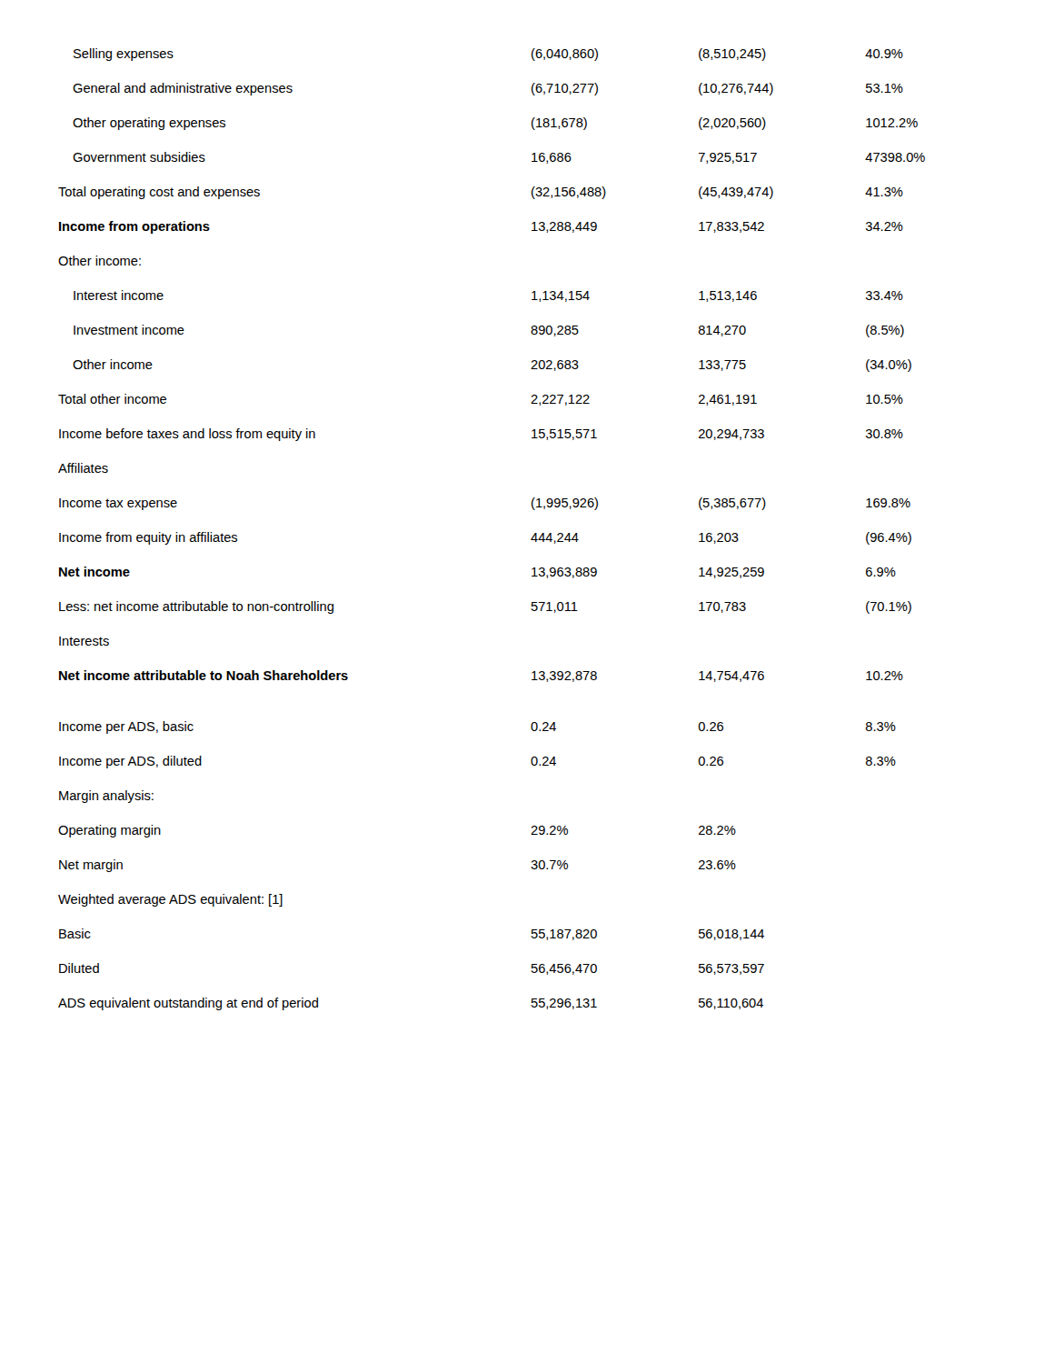| Selling expenses | (6,040,860) | (8,510,245) | 40.9% |
| General and administrative expenses | (6,710,277) | (10,276,744) | 53.1% |
| Other operating expenses | (181,678) | (2,020,560) | 1012.2% |
| Government subsidies | 16,686 | 7,925,517 | 47398.0% |
| Total operating cost and expenses | (32,156,488) | (45,439,474) | 41.3% |
| Income from operations | 13,288,449 | 17,833,542 | 34.2% |
| Other income: | | | |
| Interest income | 1,134,154 | 1,513,146 | 33.4% |
| Investment income | 890,285 | 814,270 | (8.5%) |
| Other income | 202,683 | 133,775 | (34.0%) |
| Total other income | 2,227,122 | 2,461,191 | 10.5% |
| Income before taxes and loss from equity in | 15,515,571 | 20,294,733 | 30.8% |
| Affiliates | | | |
| Income tax expense | (1,995,926) | (5,385,677) | 169.8% |
| Income from equity in affiliates | 444,244 | 16,203 | (96.4%) |
| Net income | 13,963,889 | 14,925,259 | 6.9% |
| Less: net income attributable to non-controlling | 571,011 | 170,783 | (70.1%) |
| Interests | | | |
| Net income attributable to Noah Shareholders | 13,392,878 | 14,754,476 | 10.2% |
| Income per ADS, basic | 0.24 | 0.26 | 8.3% |
| Income per ADS, diluted | 0.24 | 0.26 | 8.3% |
| Margin analysis: | | | |
| Operating margin | 29.2% | 28.2% | |
| Net margin | 30.7% | 23.6% | |
| Weighted average ADS equivalent: [1] | | | |
| Basic | 55,187,820 | 56,018,144 | |
| Diluted | 56,456,470 | 56,573,597 | |
| ADS equivalent outstanding at end of period | 55,296,131 | 56,110,604 | |